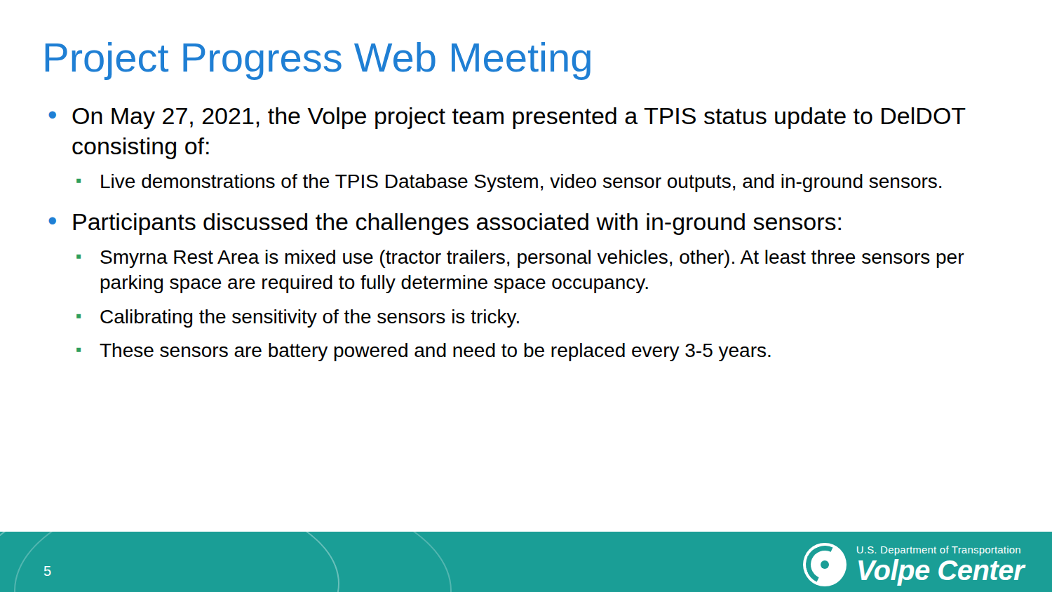Project Progress Web Meeting
On May 27, 2021, the Volpe project team presented a TPIS status update to DelDOT consisting of:
Live demonstrations of the TPIS Database System, video sensor outputs, and in-ground sensors.
Participants discussed the challenges associated with in-ground sensors:
Smyrna Rest Area is mixed use (tractor trailers, personal vehicles, other). At least three sensors per parking space are required to fully determine space occupancy.
Calibrating the sensitivity of the sensors is tricky.
These sensors are battery powered and need to be replaced every 3-5 years.
5
U.S. Department of Transportation
Volpe Center